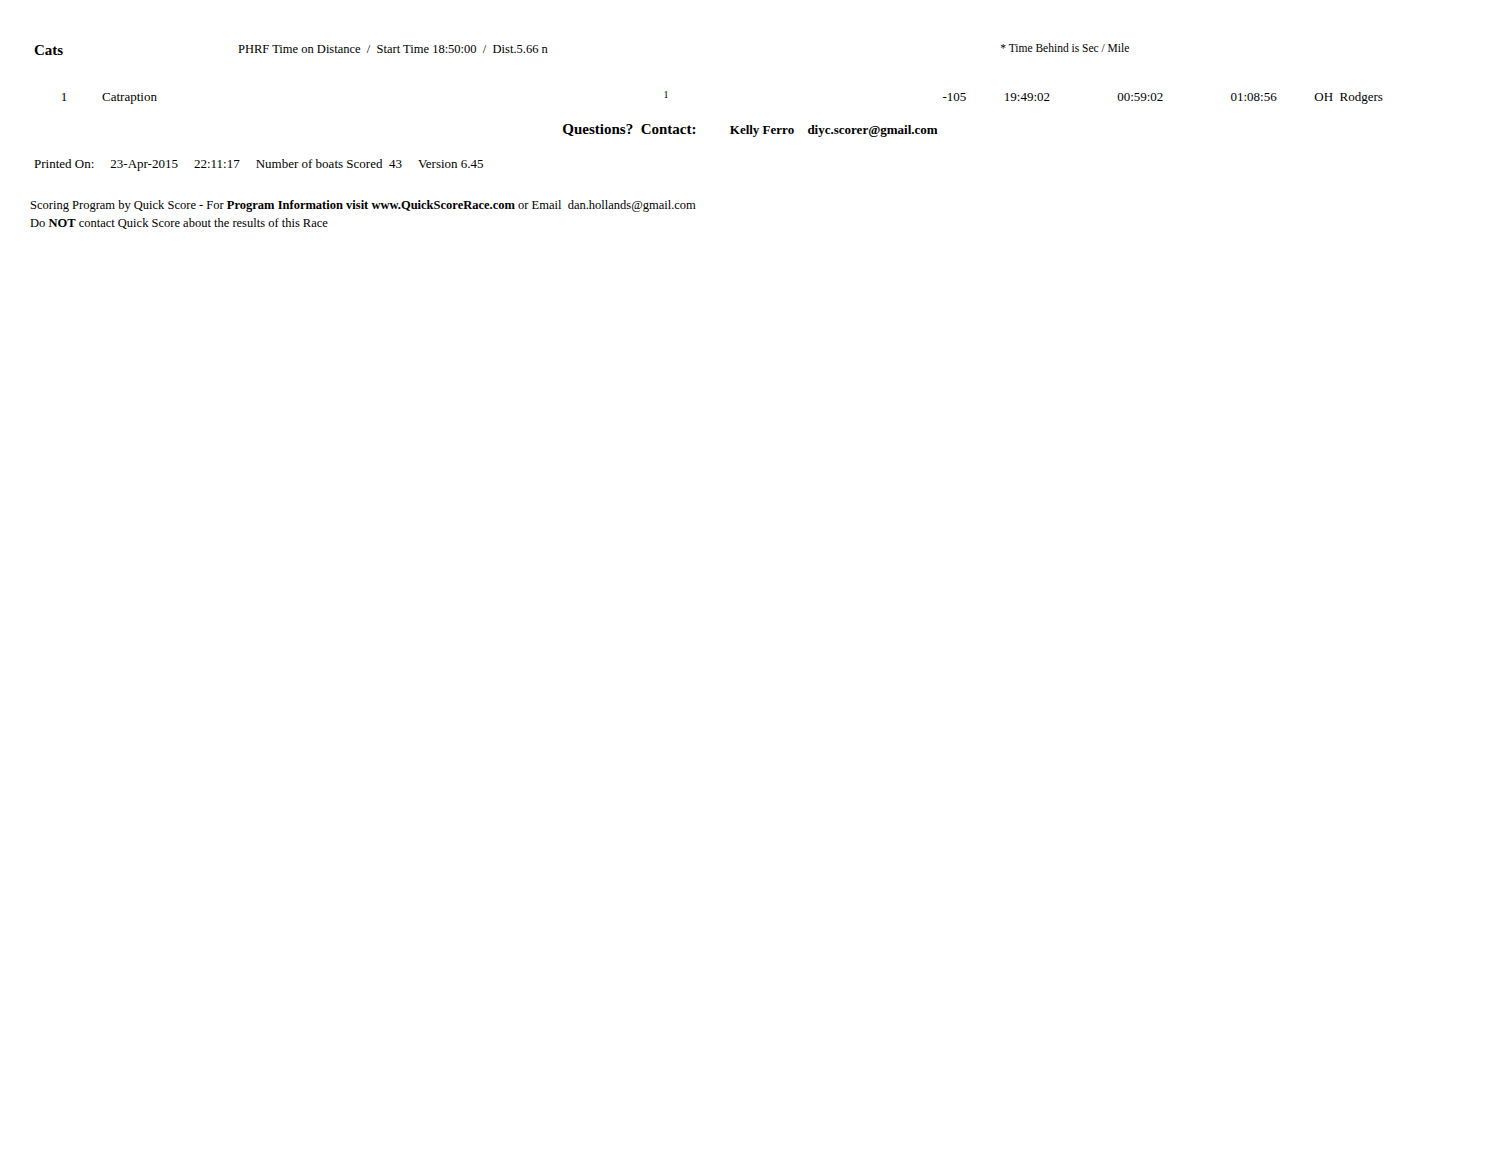| Cats | PHRF Time on Distance / Start Time 18:50:00 / Dist.5.66 n | * Time Behind is Sec / Mile |
| 1 | Catraption | 1 | -105 | 19:49:02 | 00:59:02 | 01:08:56 | OH Rodgers |
| Questions? Contact: Kelly Ferro diyc.scorer@gmail.com |
| Printed On: | | 23-Apr-2015 | | 22:11:17 | | Number of boats Scored 43 | | Version 6.45 | |
Scoring Program by Quick Score - For Program Information visit www.QuickScoreRace.com or Email dan.hollands@gmail.com
Do NOT contact Quick Score about the results of this Race